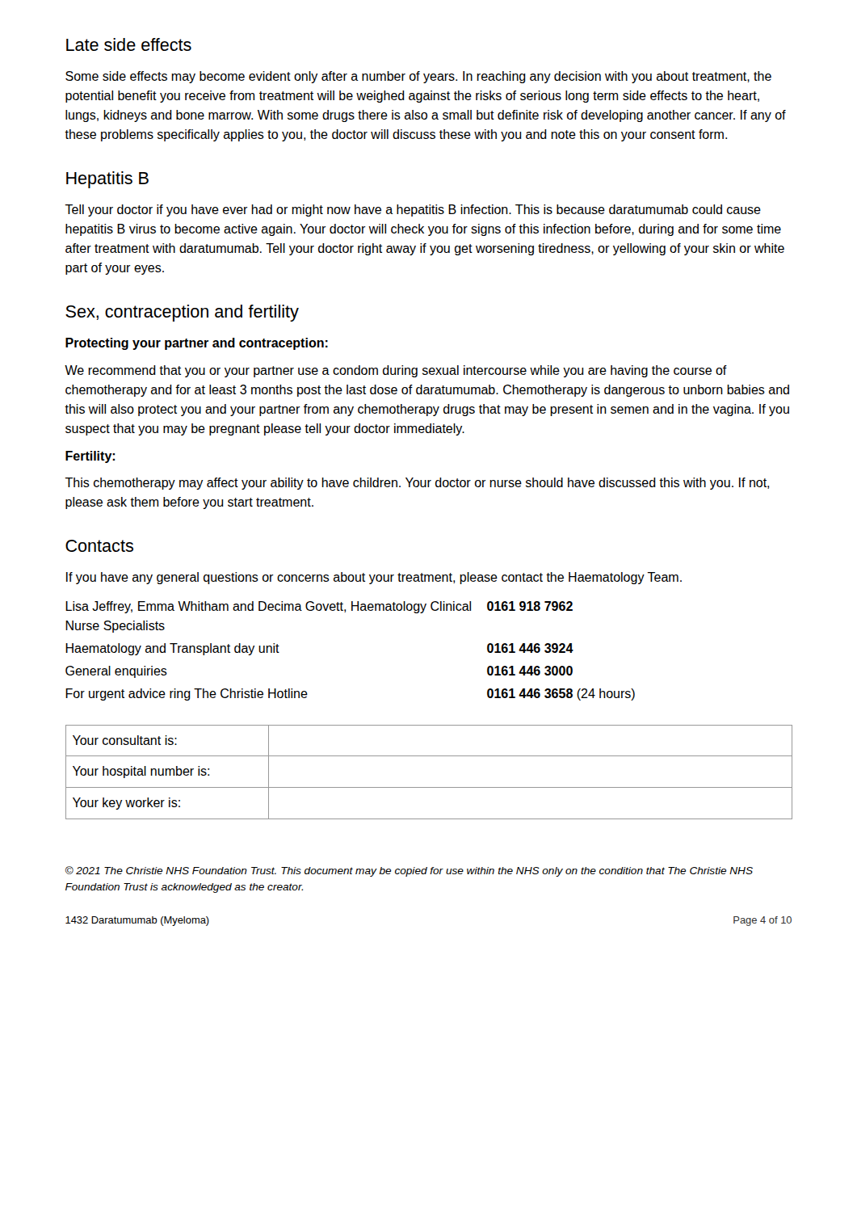Late side effects
Some side effects may become evident only after a number of years. In reaching any decision with you about treatment, the potential benefit you receive from treatment will be weighed against the risks of serious long term side effects to the heart, lungs, kidneys and bone marrow. With some drugs there is also a small but definite risk of developing another cancer. If any of these problems specifically applies to you, the doctor will discuss these with you and note this on your consent form.
Hepatitis B
Tell your doctor if you have ever had or might now have a hepatitis B infection. This is because daratumumab could cause hepatitis B virus to become active again. Your doctor will check you for signs of this infection before, during and for some time after treatment with daratumumab. Tell your doctor right away if you get worsening tiredness, or yellowing of your skin or white part of your eyes.
Sex, contraception and fertility
Protecting your partner and contraception:
We recommend that you or your partner use a condom during sexual intercourse while you are having the course of chemotherapy and for at least 3 months post the last dose of daratumumab. Chemotherapy is dangerous to unborn babies and this will also protect you and your partner from any chemotherapy drugs that may be present in semen and in the vagina. If you suspect that you may be pregnant please tell your doctor immediately.
Fertility:
This chemotherapy may affect your ability to have children. Your doctor or nurse should have discussed this with you. If not, please ask them before you start treatment.
Contacts
If you have any general questions or concerns about your treatment, please contact the Haematology Team.
| Lisa Jeffrey, Emma Whitham and Decima Govett, Haematology Clinical Nurse Specialists | 0161 918 7962 |
| Haematology and Transplant day unit | 0161 446 3924 |
| General enquiries | 0161 446 3000 |
| For urgent advice ring The Christie Hotline | 0161 446 3658 (24 hours) |
| Your consultant is: | |
| Your hospital number is: | |
| Your key worker is: | |
© 2021 The Christie NHS Foundation Trust. This document may be copied for use within the NHS only on the condition that The Christie NHS Foundation Trust is acknowledged as the creator.
1432 Daratumumab (Myeloma) Page 4 of 10